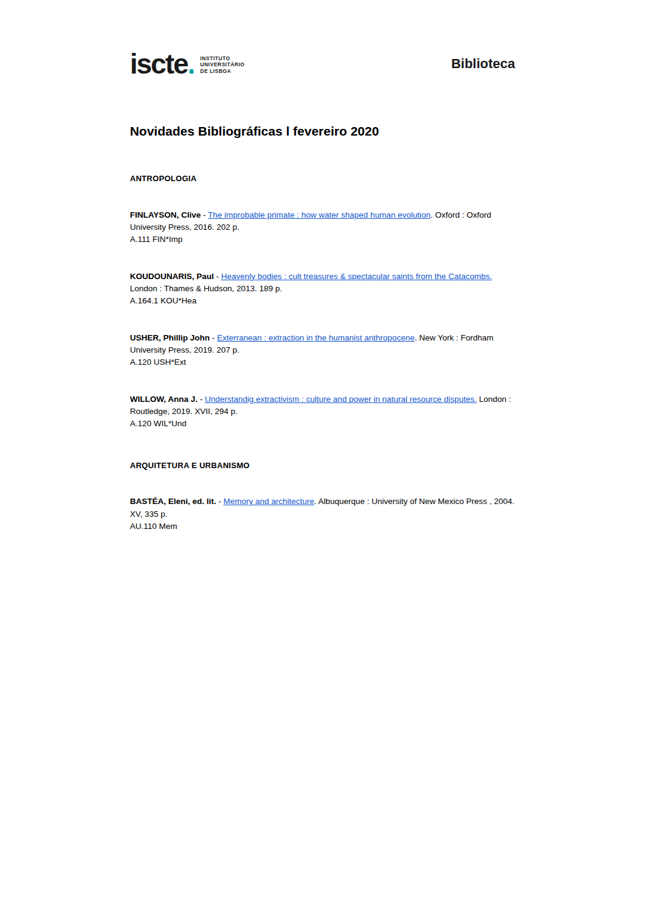iscte. Instituto
Universitário
de Lisboa
Biblioteca
Novidades Bibliográficas l fevereiro 2020
Antropologia
FINLAYSON, Clive - The improbable primate : how water shaped human evolution. Oxford : Oxford University Press, 2016. 202 p.
A.111 FIN*Imp
KOUDOUNARIS, Paul - Heavenly bodies : cult treasures & spectacular saints from the Catacombs. London : Thames & Hudson, 2013. 189 p.
A.164.1 KOU*Hea
USHER, Phillip John - Exterranean : extraction in the humanist anthropocene. New York : Fordham University Press, 2019. 207 p.
A.120 USH*Ext
WILLOW, Anna J. - Understandig extractivism : culture and power in natural resource disputes. London : Routledge, 2019. XVII, 294 p.
A.120 WIL*Und
Arquitetura e Urbanismo
BASTÉA, Eleni, ed. lit. - Memory and architecture. Albuquerque : University of New Mexico Press , 2004. XV, 335 p.
AU.110 Mem